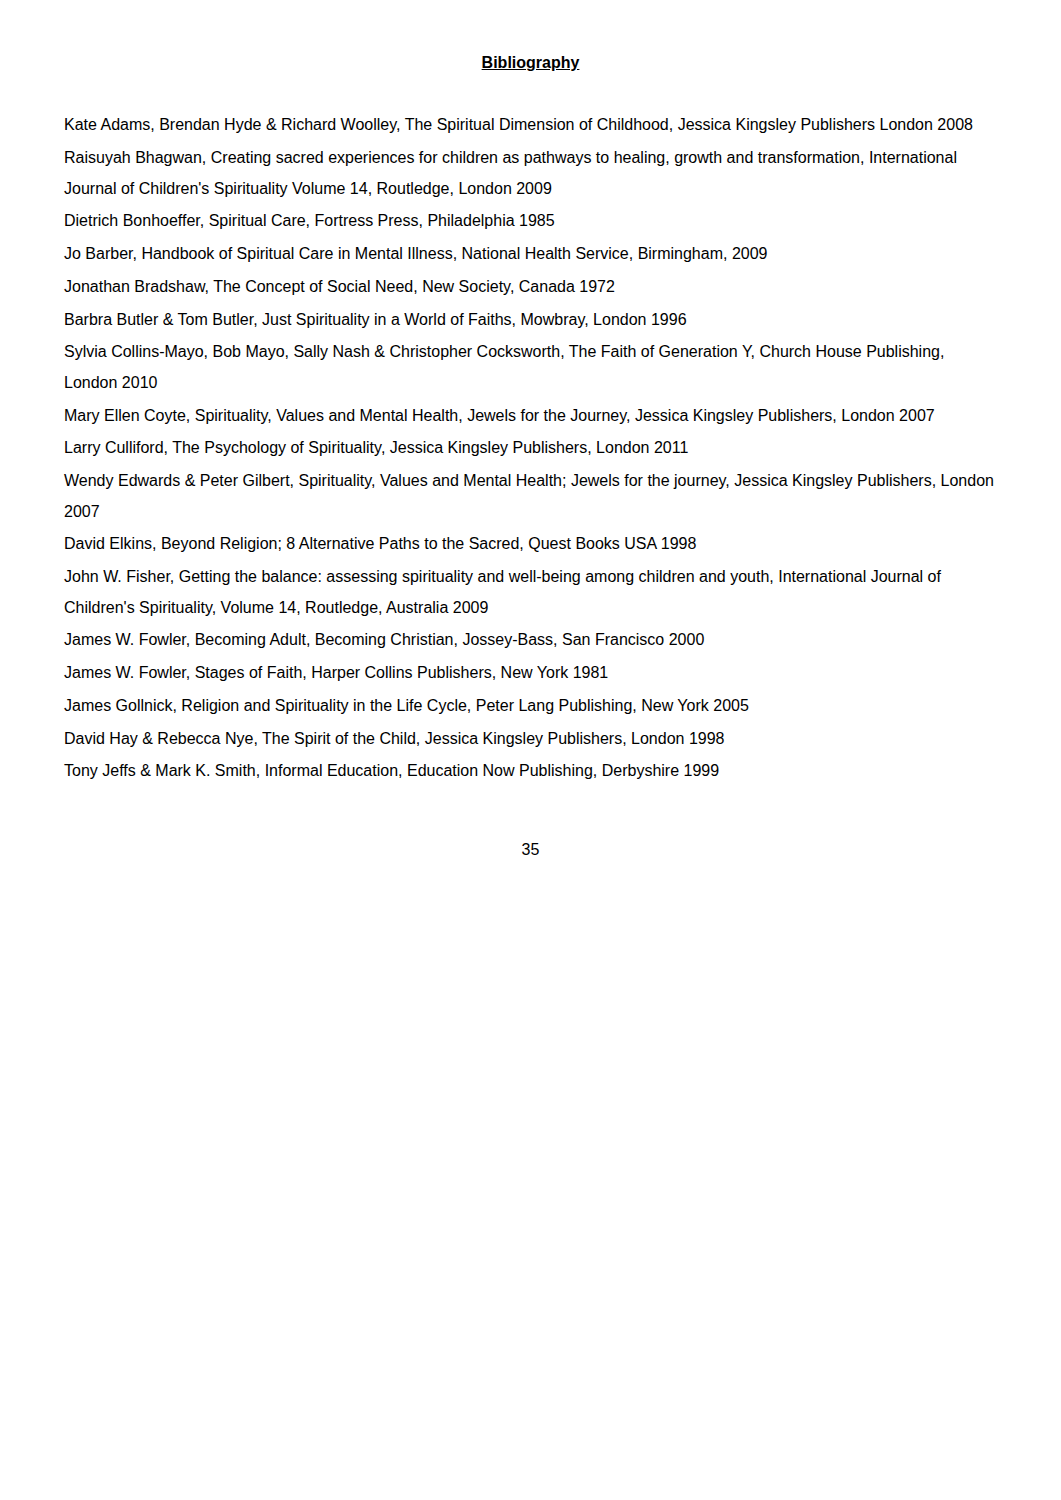Bibliography
Kate Adams, Brendan Hyde & Richard Woolley, The Spiritual Dimension of Childhood, Jessica Kingsley Publishers London 2008
Raisuyah Bhagwan, Creating sacred experiences for children as pathways to healing, growth and transformation, International Journal of Children's Spirituality Volume 14, Routledge, London 2009
Dietrich Bonhoeffer, Spiritual Care, Fortress Press, Philadelphia 1985
Jo Barber, Handbook of Spiritual Care in Mental Illness, National Health Service, Birmingham, 2009
Jonathan Bradshaw, The Concept of Social Need, New Society, Canada 1972
Barbra Butler & Tom Butler, Just Spirituality in a World of Faiths, Mowbray, London 1996
Sylvia Collins-Mayo, Bob Mayo, Sally Nash & Christopher Cocksworth, The Faith of Generation Y, Church House Publishing, London 2010
Mary Ellen Coyte, Spirituality, Values and Mental Health, Jewels for the Journey, Jessica Kingsley Publishers, London 2007
Larry Culliford, The Psychology of Spirituality, Jessica Kingsley Publishers, London 2011
Wendy Edwards & Peter Gilbert, Spirituality, Values and Mental Health; Jewels for the journey, Jessica Kingsley Publishers, London 2007
David Elkins, Beyond Religion; 8 Alternative Paths to the Sacred, Quest Books USA 1998
John W. Fisher, Getting the balance: assessing spirituality and well-being among children and youth, International Journal of Children's Spirituality, Volume 14, Routledge, Australia 2009
James W. Fowler, Becoming Adult, Becoming Christian, Jossey-Bass, San Francisco 2000
James W. Fowler, Stages of Faith, Harper Collins Publishers, New York 1981
James Gollnick, Religion and Spirituality in the Life Cycle, Peter Lang Publishing, New York 2005
David Hay & Rebecca Nye, The Spirit of the Child, Jessica Kingsley Publishers, London 1998
Tony Jeffs & Mark K. Smith, Informal Education, Education Now Publishing, Derbyshire 1999
35